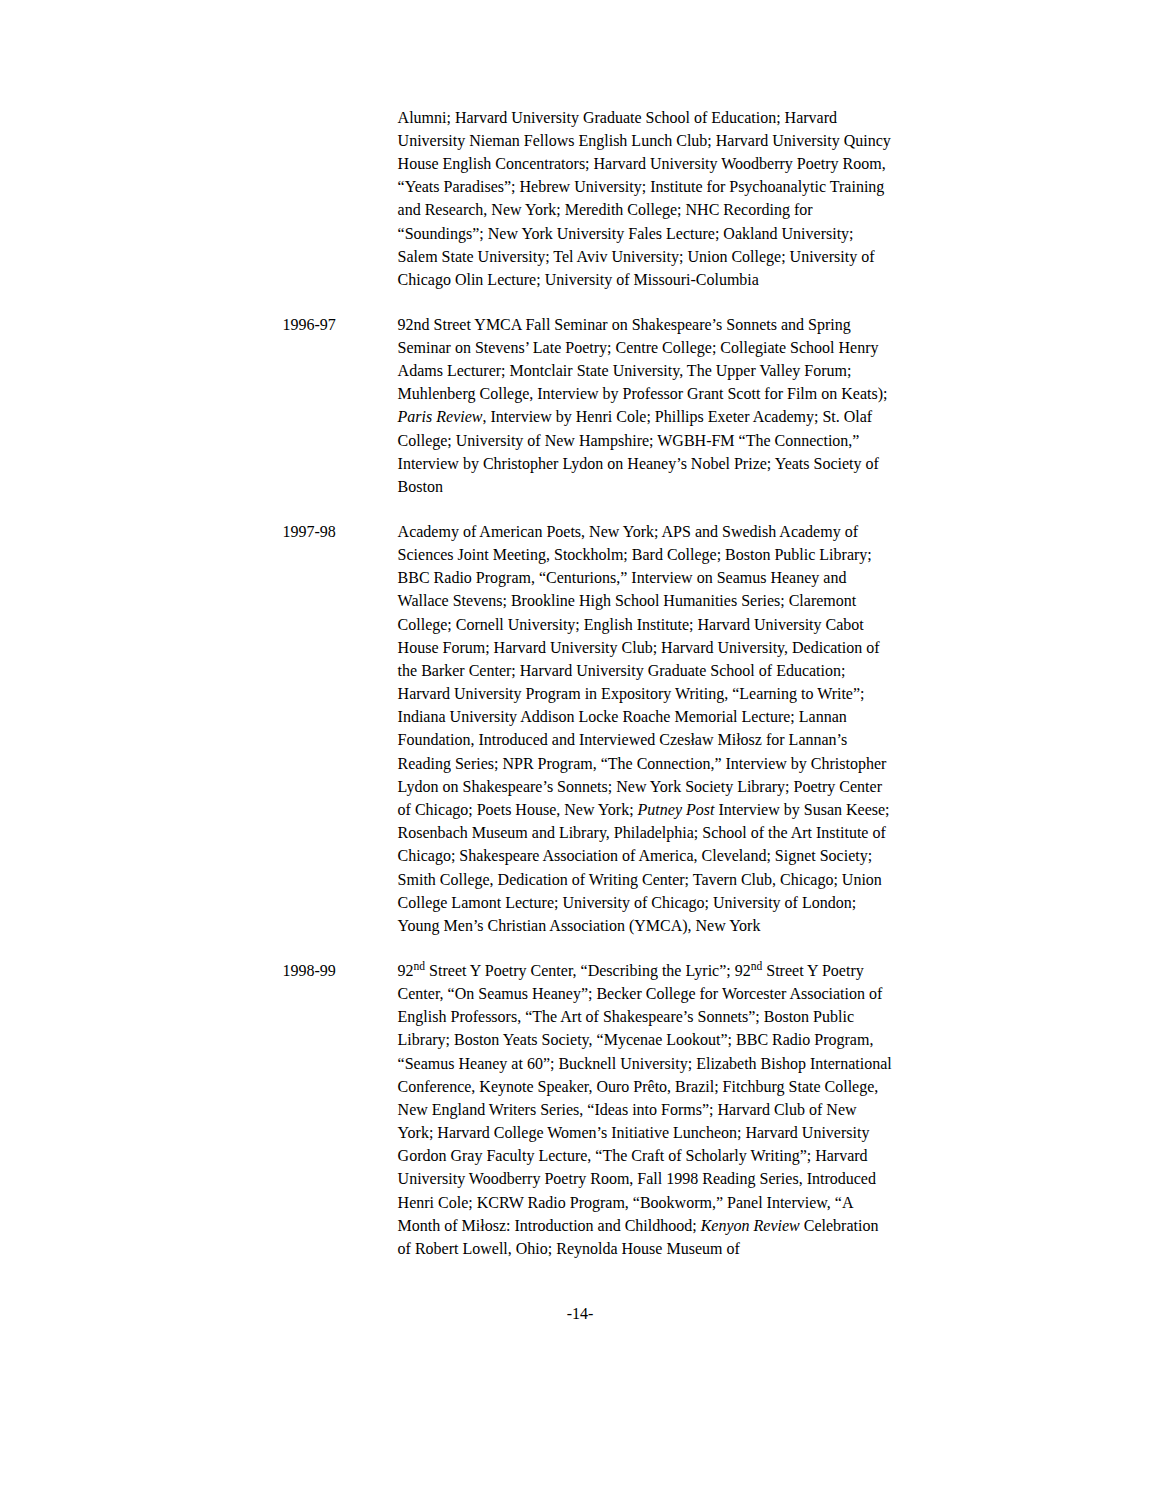Alumni; Harvard University Graduate School of Education; Harvard University Nieman Fellows English Lunch Club; Harvard University Quincy House English Concentrators; Harvard University Woodberry Poetry Room, “Yeats Paradises”; Hebrew University; Institute for Psychoanalytic Training and Research, New York; Meredith College; NHC Recording for “Soundings”; New York University Fales Lecture; Oakland University; Salem State University; Tel Aviv University; Union College; University of Chicago Olin Lecture; University of Missouri-Columbia
1996-97
92nd Street YMCA Fall Seminar on Shakespeare’s Sonnets and Spring Seminar on Stevens’ Late Poetry; Centre College; Collegiate School Henry Adams Lecturer; Montclair State University, The Upper Valley Forum; Muhlenberg College, Interview by Professor Grant Scott for Film on Keats); Paris Review, Interview by Henri Cole; Phillips Exeter Academy; St. Olaf College; University of New Hampshire; WGBH-FM “The Connection,” Interview by Christopher Lydon on Heaney’s Nobel Prize; Yeats Society of Boston
1997-98
Academy of American Poets, New York; APS and Swedish Academy of Sciences Joint Meeting, Stockholm; Bard College; Boston Public Library; BBC Radio Program, “Centurions,” Interview on Seamus Heaney and Wallace Stevens; Brookline High School Humanities Series; Claremont College; Cornell University; English Institute; Harvard University Cabot House Forum; Harvard University Club; Harvard University, Dedication of the Barker Center; Harvard University Graduate School of Education; Harvard University Program in Expository Writing, “Learning to Write”; Indiana University Addison Locke Roache Memorial Lecture; Lannan Foundation, Introduced and Interviewed Czesław Miłosz for Lannan’s Reading Series; NPR Program, “The Connection,” Interview by Christopher Lydon on Shakespeare’s Sonnets; New York Society Library; Poetry Center of Chicago; Poets House, New York; Putney Post Interview by Susan Keese; Rosenbach Museum and Library, Philadelphia; School of the Art Institute of Chicago; Shakespeare Association of America, Cleveland; Signet Society; Smith College, Dedication of Writing Center; Tavern Club, Chicago; Union College Lamont Lecture; University of Chicago; University of London; Young Men’s Christian Association (YMCA), New York
1998-99
92nd Street Y Poetry Center, “Describing the Lyric”; 92nd Street Y Poetry Center, “On Seamus Heaney”; Becker College for Worcester Association of English Professors, “The Art of Shakespeare’s Sonnets”; Boston Public Library; Boston Yeats Society, “Mycenae Lookout”; BBC Radio Program, “Seamus Heaney at 60”; Bucknell University; Elizabeth Bishop International Conference, Keynote Speaker, Ouro Prêto, Brazil; Fitchburg State College, New England Writers Series, “Ideas into Forms”; Harvard Club of New York; Harvard College Women’s Initiative Luncheon; Harvard University Gordon Gray Faculty Lecture, “The Craft of Scholarly Writing”; Harvard University Woodberry Poetry Room, Fall 1998 Reading Series, Introduced Henri Cole; KCRW Radio Program, “Bookworm,” Panel Interview, “A Month of Miłosz: Introduction and Childhood; Kenyon Review Celebration of Robert Lowell, Ohio; Reynolda House Museum of
-14-